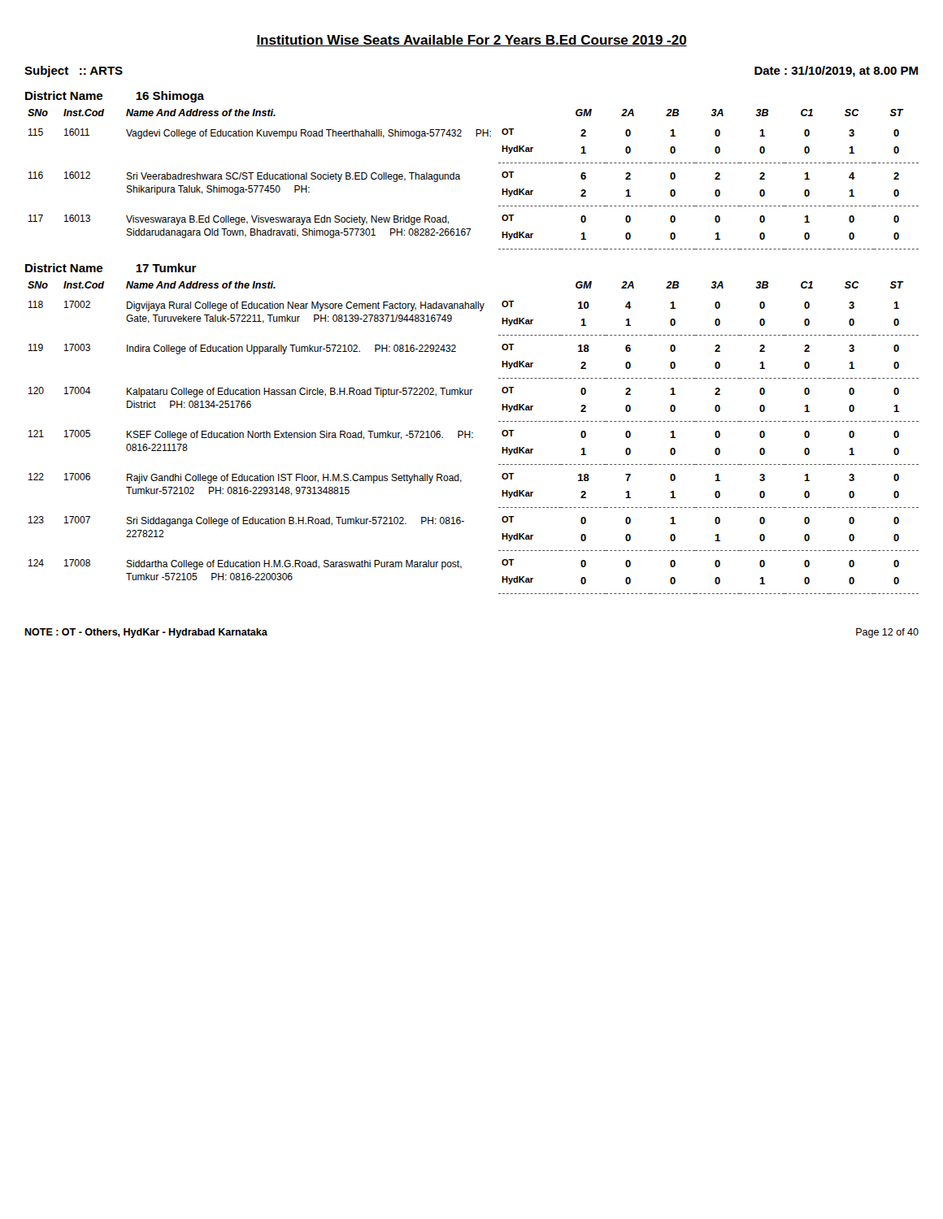Institution Wise Seats Available For 2 Years B.Ed Course 2019 -20
Subject :: ARTS Date : 31/10/2019, at 8.00 PM
District Name 16 Shimoga
| SNo | Inst.Cod | Name And Address of the Insti. | | GM | 2A | 2B | 3A | 3B | C1 | SC | ST |
| --- | --- | --- | --- | --- | --- | --- | --- | --- | --- | --- | --- |
| 115 | 16011 | Vagdevi College of Education Kuvempu Road Theerthahalli, Shimoga-577432 PH: | OT | 2 | 0 | 1 | 0 | 1 | 0 | 3 | 0 |
| HydKar | 1 | 0 | 0 | 0 | 0 | 0 | 1 | 0 |
| 116 | 16012 | Sri Veerabadreshwara SC/ST Educational Society B.ED College, Thalagunda Shikaripura Taluk, Shimoga-577450 PH: | OT | 6 | 2 | 0 | 2 | 2 | 1 | 4 | 2 |
| HydKar | 2 | 1 | 0 | 0 | 0 | 0 | 1 | 0 |
| 117 | 16013 | Visveswaraya B.Ed College, Visveswaraya Edn Society, New Bridge Road, Siddarudanagara Old Town, Bhadravati, Shimoga-577301 PH: 08282-266167 | OT | 0 | 0 | 0 | 0 | 0 | 1 | 0 | 0 |
| HydKar | 1 | 0 | 0 | 1 | 0 | 0 | 0 | 0 |
District Name 17 Tumkur
| SNo | Inst.Cod | Name And Address of the Insti. | | GM | 2A | 2B | 3A | 3B | C1 | SC | ST |
| --- | --- | --- | --- | --- | --- | --- | --- | --- | --- | --- | --- |
| 118 | 17002 | Digvijaya Rural College of Education Near Mysore Cement Factory, Hadavanahally Gate, Turuvekere Taluk-572211, Tumkur PH: 08139-278371/9448316749 | OT | 10 | 4 | 1 | 0 | 0 | 0 | 3 | 1 |
| HydKar | 1 | 1 | 0 | 0 | 0 | 0 | 0 | 0 |
| 119 | 17003 | Indira College of Education Upparally Tumkur-572102. PH: 0816-2292432 | OT | 18 | 6 | 0 | 2 | 2 | 2 | 3 | 0 |
| HydKar | 2 | 0 | 0 | 0 | 1 | 0 | 1 | 0 |
| 120 | 17004 | Kalpataru College of Education Hassan Circle, B.H.Road Tiptur-572202, Tumkur District PH: 08134-251766 | OT | 0 | 2 | 1 | 2 | 0 | 0 | 0 | 0 |
| HydKar | 2 | 0 | 0 | 0 | 0 | 1 | 0 | 1 |
| 121 | 17005 | KSEF College of Education North Extension Sira Road, Tumkur, -572106. PH: 0816-2211178 | OT | 0 | 0 | 1 | 0 | 0 | 0 | 0 | 0 |
| HydKar | 1 | 0 | 0 | 0 | 0 | 0 | 1 | 0 |
| 122 | 17006 | Rajiv Gandhi College of Education IST Floor, H.M.S.Campus Settyhally Road, Tumkur-572102 PH: 0816-2293148, 9731348815 | OT | 18 | 7 | 0 | 1 | 3 | 1 | 3 | 0 |
| HydKar | 2 | 1 | 1 | 0 | 0 | 0 | 0 | 0 |
| 123 | 17007 | Sri Siddaganga College of Education B.H.Road, Tumkur-572102. PH: 0816-2278212 | OT | 0 | 0 | 1 | 0 | 0 | 0 | 0 | 0 |
| HydKar | 0 | 0 | 0 | 1 | 0 | 0 | 0 | 0 |
| 124 | 17008 | Siddartha College of Education H.M.G.Road, Saraswathi Puram Maralur post, Tumkur -572105 PH: 0816-2200306 | OT | 0 | 0 | 0 | 0 | 0 | 0 | 0 | 0 |
| HydKar | 0 | 0 | 0 | 0 | 1 | 0 | 0 | 0 |
NOTE : OT - Others, HydKar - Hydrabad Karnataka Page 12 of 40